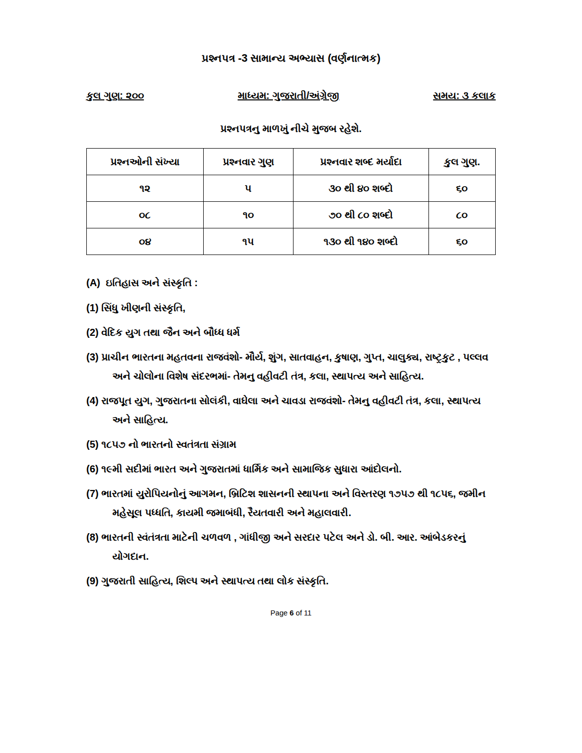પ્રશ્નપત્ર -3 સામાન્ય અભ્યાસ (વર્ણનાત્મક)
કુલ ગુણ: ૨૦૦ માધ્યમ: ગુજરાતી/અંગ્રેજી સમય: ૩ કલાક
પ્રશ્નપત્રનુ માળખું નીચે મુજબ રહેશે.
| પ્રશ્નઓની સંખ્યા | પ્રશ્નવાર ગુણ | પ્રશ્નવાર શબ્દ મર્યાદા | કુલ ગુણ. |
| --- | --- | --- | --- |
| ૧૨ | ૫ | ૩૦ થી ૪૦ શબ્દો | ૬૦ |
| ૦૮ | ૧૦ | ૭૦ થી ૮૦ શબ્દો | ૮૦ |
| ૦૪ | ૧૫ | ૧૩૦ થી ૧૪૦ શબ્દો | ૬૦ |
(A) ઇતિહાસ અને સંસ્કૃતિ :
(1) સિંધુ ખીણની સંસ્કૃતિ,
(2) વેદિક યુગ તથા જૈન અને બૌધ્ધ ધર્મ
(3) પ્રાચીન ભારતના મહતવના રાજવંશો- મૌર્ય, શુંગ, સાતવાહન, કુષાણ, ગુપ્ત, ચાલુક્ય, રાષ્ટ્રકુટ , પલ્લવ અને ચોલોના વિશેષ સંદરભમાં- તેમનુ વહીવટી તંત્ર, કલા, સ્થાપત્ય અને સાહિત્ય.
(4) રાજપૂત યુગ, ગુજરાતના સોલંકી, વાઘેલા અને ચાવડા રાજવંશો- તેમનુ વહીવટી તંત્ર, કલા, સ્થાપત્ય અને સાહિત્ય.
(5) ૧૮૫૭ નો ભારતનો સ્વતંત્રતા સંગ્રામ
(6) ૧૯મી સદીમાં ભારત અને ગુજરાતમાં ધાર્મિક અને સામાજિક સુધારા આંદોલનો.
(7) ભારતમાં યુરોપિયનોનું આગમન, બ્રિટિશ શાસનની સ્થાપના અને વિસ્તરણ ૧૭૫૭ થી ૧૮૫૬, જમીન મહેસૂલ પધ્ધતિ, કાયમી જમાબંધી, રૈયતવારી અને મહાલવારી.
(8) ભારતની સ્વંતંત્રતા માટેની ચળવળ , ગાંધીજી અને સરદાર પટેલ અને ડો. બી. આર. આંબેડકરનું યોગદાન.
(9) ગુજરાતી સાહિત્ય, શિલ્પ અને સ્થાપત્ય તથા લોક સંસ્કૃતિ.
Page 6 of 11